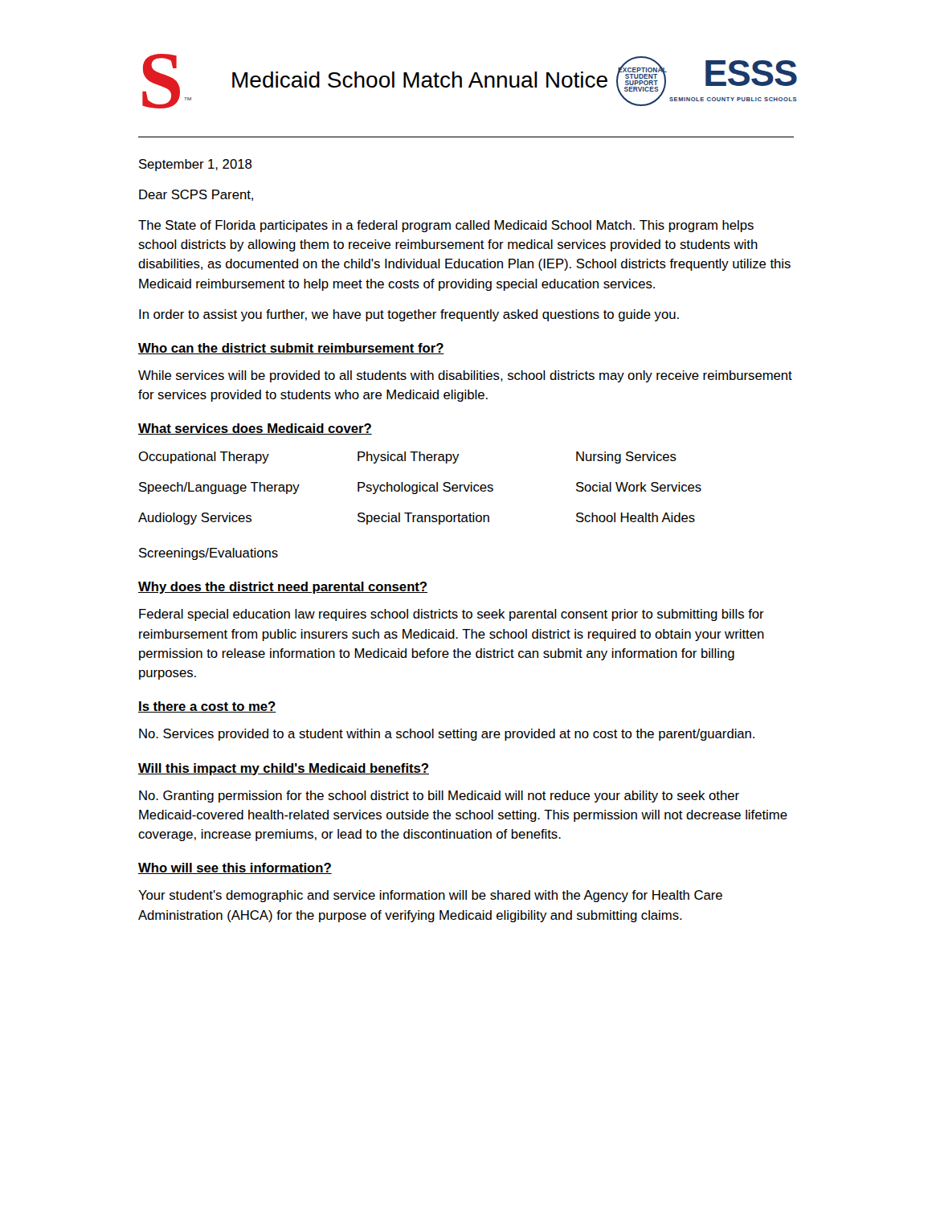S™
Medicaid School Match Annual Notice
EXCEPTIONAL
STUDENT
SUPPORT
SERVICES ESSS
Seminole County Public Schools
September 1, 2018
Dear SCPS Parent,
The State of Florida participates in a federal program called Medicaid School Match. This program helps school districts by allowing them to receive reimbursement for medical services provided to students with disabilities, as documented on the child's Individual Education Plan (IEP). School districts frequently utilize this Medicaid reimbursement to help meet the costs of providing special education services.
In order to assist you further, we have put together frequently asked questions to guide you.
Who can the district submit reimbursement for?
While services will be provided to all students with disabilities, school districts may only receive reimbursement for services provided to students who are Medicaid eligible.
What services does Medicaid cover?
| Occupational Therapy | Physical Therapy | Nursing Services |
| Speech/Language Therapy | Psychological Services | Social Work Services |
| Audiology Services | Special Transportation | School Health Aides |
Screenings/Evaluations
Why does the district need parental consent?
Federal special education law requires school districts to seek parental consent prior to submitting bills for reimbursement from public insurers such as Medicaid. The school district is required to obtain your written permission to release information to Medicaid before the district can submit any information for billing purposes.
Is there a cost to me?
No. Services provided to a student within a school setting are provided at no cost to the parent/guardian.
Will this impact my child's Medicaid benefits?
No. Granting permission for the school district to bill Medicaid will not reduce your ability to seek other Medicaid-covered health-related services outside the school setting. This permission will not decrease lifetime coverage, increase premiums, or lead to the discontinuation of benefits.
Who will see this information?
Your student's demographic and service information will be shared with the Agency for Health Care Administration (AHCA) for the purpose of verifying Medicaid eligibility and submitting claims.